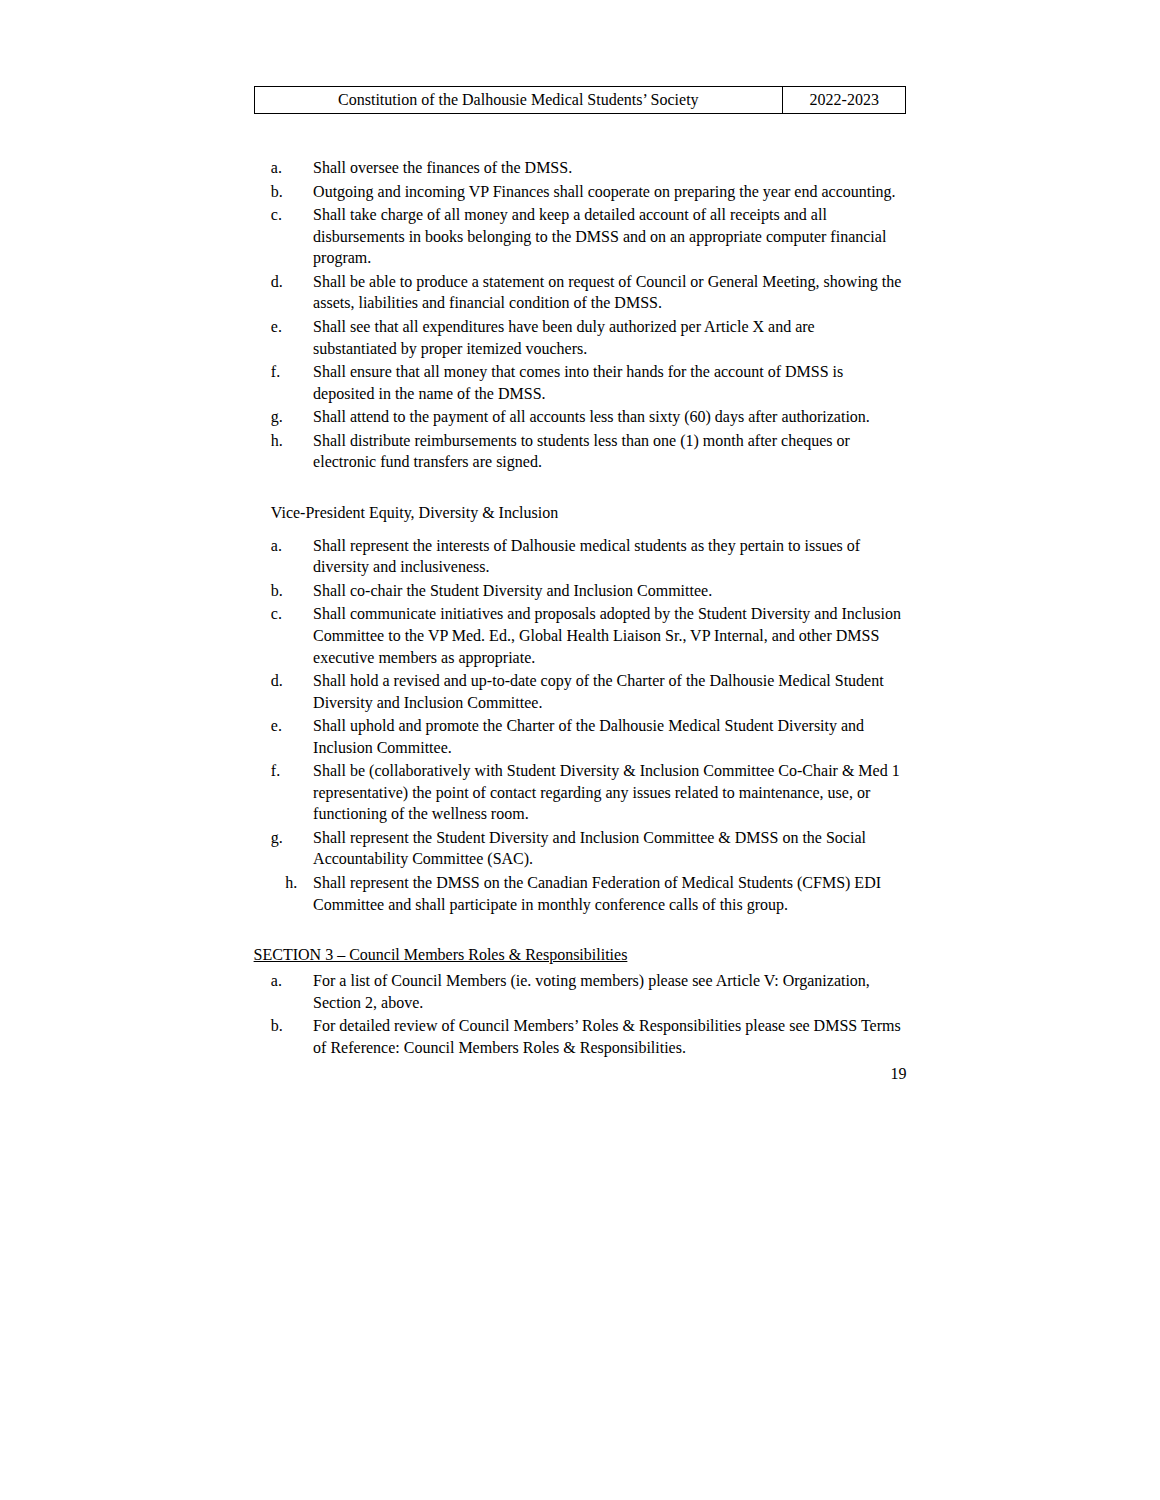Constitution of the Dalhousie Medical Students’ Society
2022-2023
a. Shall oversee the finances of the DMSS.
b. Outgoing and incoming VP Finances shall cooperate on preparing the year end accounting.
c. Shall take charge of all money and keep a detailed account of all receipts and all disbursements in books belonging to the DMSS and on an appropriate computer financial program.
d. Shall be able to produce a statement on request of Council or General Meeting, showing the assets, liabilities and financial condition of the DMSS.
e. Shall see that all expenditures have been duly authorized per Article X and are substantiated by proper itemized vouchers.
f. Shall ensure that all money that comes into their hands for the account of DMSS is deposited in the name of the DMSS.
g. Shall attend to the payment of all accounts less than sixty (60) days after authorization.
h. Shall distribute reimbursements to students less than one (1) month after cheques or electronic fund transfers are signed.
Vice-President Equity, Diversity & Inclusion
a. Shall represent the interests of Dalhousie medical students as they pertain to issues of diversity and inclusiveness.
b. Shall co-chair the Student Diversity and Inclusion Committee.
c. Shall communicate initiatives and proposals adopted by the Student Diversity and Inclusion Committee to the VP Med. Ed., Global Health Liaison Sr., VP Internal, and other DMSS executive members as appropriate.
d. Shall hold a revised and up-to-date copy of the Charter of the Dalhousie Medical Student Diversity and Inclusion Committee.
e. Shall uphold and promote the Charter of the Dalhousie Medical Student Diversity and Inclusion Committee.
f. Shall be (collaboratively with Student Diversity & Inclusion Committee Co-Chair & Med 1 representative) the point of contact regarding any issues related to maintenance, use, or functioning of the wellness room.
g. Shall represent the Student Diversity and Inclusion Committee & DMSS on the Social Accountability Committee (SAC).
h. Shall represent the DMSS on the Canadian Federation of Medical Students (CFMS) EDI Committee and shall participate in monthly conference calls of this group.
SECTION 3 – Council Members Roles & Responsibilities
a. For a list of Council Members (ie. voting members) please see Article V: Organization, Section 2, above.
b. For detailed review of Council Members’ Roles & Responsibilities please see DMSS Terms of Reference: Council Members Roles & Responsibilities.
19